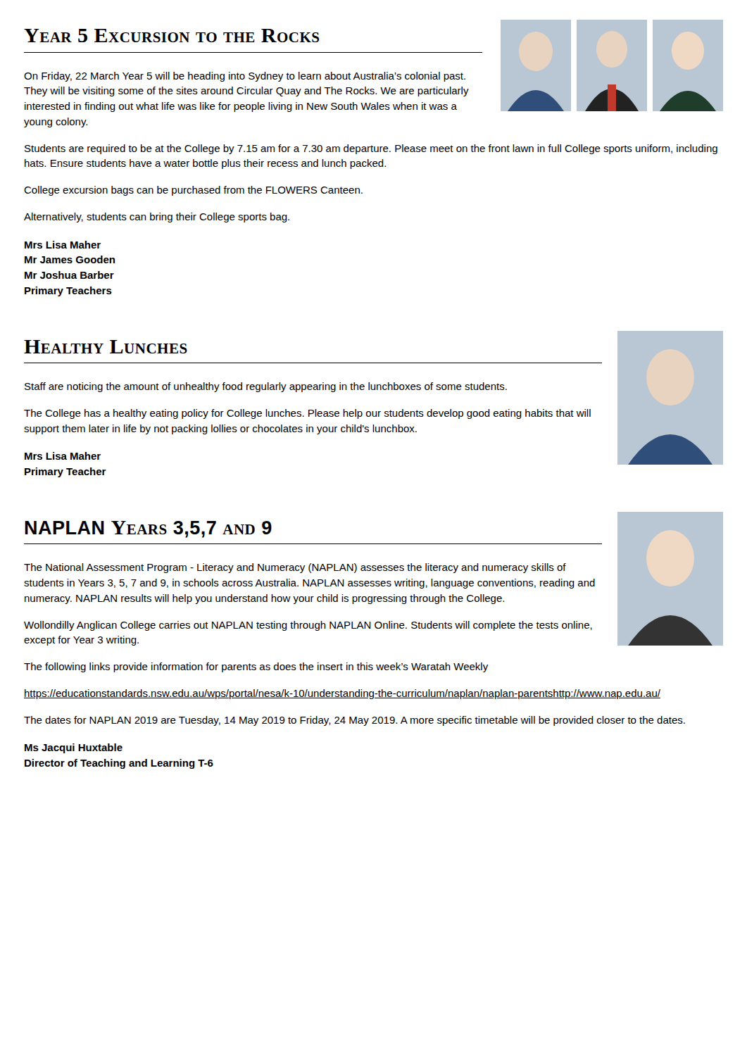Year 5 Excursion to the Rocks
On Friday, 22 March Year 5 will be heading into Sydney to learn about Australia’s colonial past. They will be visiting some of the sites around Circular Quay and The Rocks. We are particularly interested in finding out what life was like for people living in New South Wales when it was a young colony.
Students are required to be at the College by 7.15 am for a 7.30 am departure. Please meet on the front lawn in full College sports uniform, including hats. Ensure students have a water bottle plus their recess and lunch packed.
College excursion bags can be purchased from the FLOWERS Canteen.
Alternatively, students can bring their College sports bag.
Mrs Lisa Maher Mr James Gooden Mr Joshua Barber Primary Teachers
Healthy Lunches
Staff are noticing the amount of unhealthy food regularly appearing in the lunchboxes of some students.
The College has a healthy eating policy for College lunches. Please help our students develop good eating habits that will support them later in life by not packing lollies or chocolates in your child's lunchbox.
Mrs Lisa Maher Primary Teacher
NAPLAN Years 3,5,7 and 9
The National Assessment Program - Literacy and Numeracy (NAPLAN) assesses the literacy and numeracy skills of students in Years 3, 5, 7 and 9, in schools across Australia. NAPLAN assesses writing, language conventions, reading and numeracy. NAPLAN results will help you understand how your child is progressing through the College.
Wollondilly Anglican College carries out NAPLAN testing through NAPLAN Online. Students will complete the tests online, except for Year 3 writing.
The following links provide information for parents as does the insert in this week’s Waratah Weekly
https://educationstandards.nsw.edu.au/wps/portal/nesa/k-10/understanding-the-curriculum/naplan/naplan-parents http://www.nap.edu.au/
The dates for NAPLAN 2019 are Tuesday, 14 May 2019 to Friday, 24 May 2019. A more specific timetable will be provided closer to the dates.
Ms Jacqui Huxtable Director of Teaching and Learning T-6